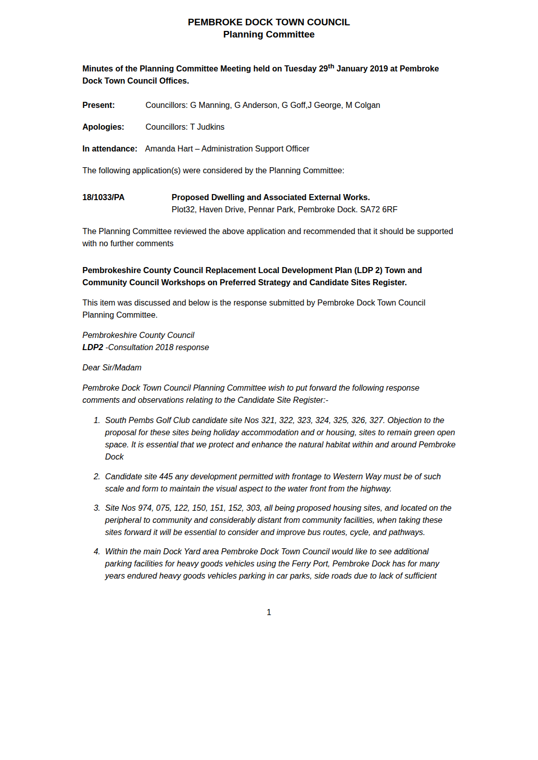PEMBROKE DOCK TOWN COUNCIL
Planning Committee
Minutes of the Planning Committee Meeting held on Tuesday 29th January 2019 at Pembroke Dock Town Council Offices.
Present: Councillors: G Manning, G Anderson, G Goff,J George, M Colgan
Apologies: Councillors: T Judkins
In attendance: Amanda Hart – Administration Support Officer
The following application(s) were considered by the Planning Committee:
18/1033/PA Proposed Dwelling and Associated External Works. Plot32, Haven Drive, Pennar Park, Pembroke Dock. SA72 6RF
The Planning Committee reviewed the above application and recommended that it should be supported with no further comments
Pembrokeshire County Council Replacement Local Development Plan (LDP 2) Town and Community Council Workshops on Preferred Strategy and Candidate Sites Register.
This item was discussed and below is the response submitted by Pembroke Dock Town Council Planning Committee.
Pembrokeshire County Council
LDP2 -Consultation 2018 response
Dear Sir/Madam
Pembroke Dock Town Council Planning Committee wish to put forward the following response comments and observations relating to the Candidate Site Register:-
South Pembs Golf Club candidate site Nos 321, 322, 323, 324, 325, 326, 327. Objection to the proposal for these sites being holiday accommodation and or housing, sites to remain green open space. It is essential that we protect and enhance the natural habitat within and around Pembroke Dock
Candidate site 445 any development permitted with frontage to Western Way must be of such scale and form to maintain the visual aspect to the water front from the highway.
Site Nos 974, 075, 122, 150, 151, 152, 303, all being proposed housing sites, and located on the peripheral to community and considerably distant from community facilities, when taking these sites forward it will be essential to consider and improve bus routes, cycle, and pathways.
Within the main Dock Yard area Pembroke Dock Town Council would like to see additional parking facilities for heavy goods vehicles using the Ferry Port, Pembroke Dock has for many years endured heavy goods vehicles parking in car parks, side roads due to lack of sufficient
1